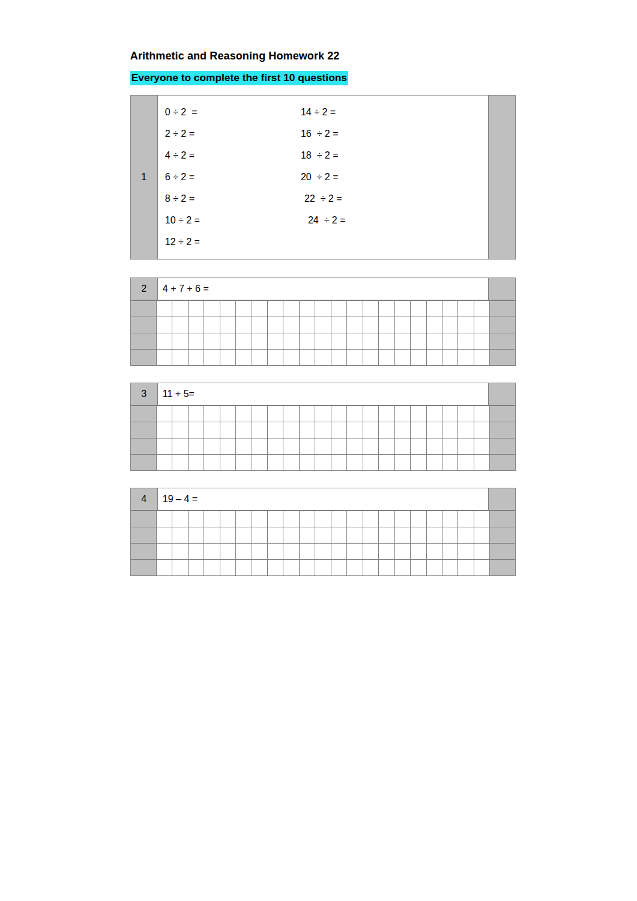Arithmetic and Reasoning Homework 22
Everyone to complete the first 10 questions
| 1 | / 0 ÷ 2 = / 14 ÷ 2 = / / 2 ÷ 2 = / 16 ÷ 2 = / / 4 ÷ 2 = / 18 ÷ 2 = / / 6 ÷ 2 = / 20 ÷ 2 = / / 8 ÷ 2 = / 22 ÷ 2 = / / 10 ÷ 2 = / 24 ÷ 2 = / / 12 ÷ 2 = / / | |
| 2 | 4 + 7 + 6 = | |
| 3 | 11 + 5= | |
| 4 | 19 – 4 = | |